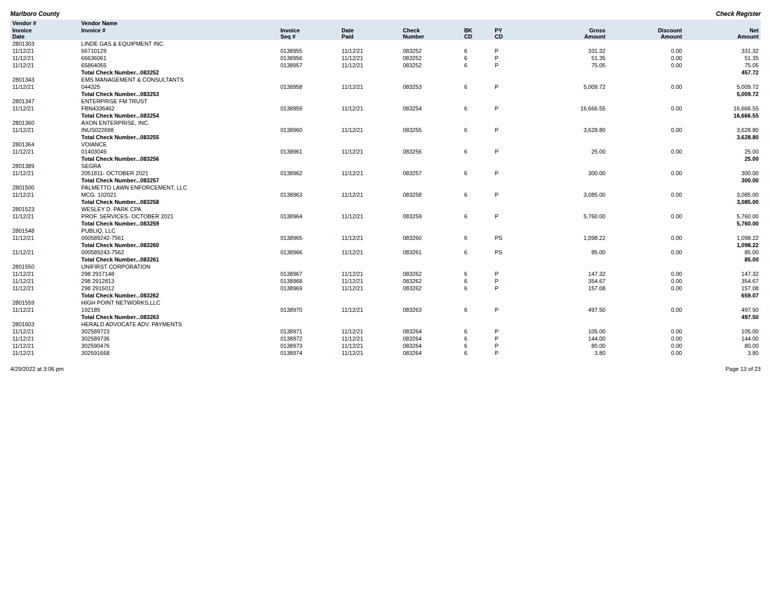Marlboro County Check Register
| Vendor # | Vendor Name | | | | | | | | |
| --- | --- | --- | --- | --- | --- | --- | --- | --- | --- |
| Invoice Date | Invoice # | Invoice Seq # | Date Paid | Check Number | BK CD | PY CD | Gross Amount | Discount Amount | Net Amount |
| 2801303 | LINDE GAS & EQUIPMENT INC. |
| 11/12/21 | 66710129 | 0138955 | 11/12/21 | 083252 | 6 | P | 331.32 | 0.00 | 331.32 |
| 11/12/21 | 66636061 | 0138956 | 11/12/21 | 083252 | 6 | P | 51.35 | 0.00 | 51.35 |
| 11/12/21 | 65864055 | 0138957 | 11/12/21 | 083252 | 6 | P | 75.05 | 0.00 | 75.05 |
| | Total Check Number...083252 | | | | | | | | 457.72 |
| 2801343 | EMS MANAGEMENT & CONSULTANTS |
| 11/12/21 | 044325 | 0138958 | 11/12/21 | 083253 | 6 | P | 5,009.72 | 0.00 | 5,009.72 |
| | Total Check Number...083253 | | | | | | | | 5,009.72 |
| 2801347 | ENTERPRISE FM TRUST |
| 11/12/21 | FBN4336462 | 0138959 | 11/12/21 | 083254 | 6 | P | 16,666.55 | 0.00 | 16,666.55 |
| | Total Check Number...083254 | | | | | | | | 16,666.55 |
| 2801360 | AXON ENTERPRISE, INC. |
| 11/12/21 | INUS022698 | 0138960 | 11/12/21 | 083255 | 6 | P | 3,628.80 | 0.00 | 3,628.80 |
| | Total Check Number...083255 | | | | | | | | 3,628.80 |
| 2801364 | VOIANCE |
| 11/12/21 | 01403049 | 0138961 | 11/12/21 | 083256 | 6 | P | 25.00 | 0.00 | 25.00 |
| | Total Check Number...083256 | | | | | | | | 25.00 |
| 2801389 | SEGRA |
| 11/12/21 | 2051811- OCTOBER 2021 | 0138962 | 11/12/21 | 083257 | 6 | P | 300.00 | 0.00 | 300.00 |
| | Total Check Number...083257 | | | | | | | | 300.00 |
| 2801500 | PALMETTO LAWN ENFORCEMENT, LLC |
| 11/12/21 | MCG. 102021 | 0138963 | 11/12/21 | 083258 | 6 | P | 3,085.00 | 0.00 | 3,085.00 |
| | Total Check Number...083258 | | | | | | | | 3,085.00 |
| 2801523 | WESLEY D. PARK CPA |
| 11/12/21 | PROF. SERVICES- OCTOBER 2021 | 0138964 | 11/12/21 | 083259 | 6 | P | 5,760.00 | 0.00 | 5,760.00 |
| | Total Check Number...083259 | | | | | | | | 5,760.00 |
| 2801548 | PUBLIQ, LLC |
| 11/12/21 | 000589242-7561 | 0138965 | 11/12/21 | 083260 | 6 | PS | 1,098.22 | 0.00 | 1,098.22 |
| | Total Check Number...083260 | | | | | | | | 1,098.22 |
| 11/12/21 | 000589243-7562 | 0138966 | 11/12/21 | 083261 | 6 | PS | 85.00 | 0.00 | 85.00 |
| | Total Check Number...083261 | | | | | | | | 85.00 |
| 2801550 | UNIFIRST CORPORATION |
| 11/12/21 | 298 2917148 | 0138967 | 11/12/21 | 083262 | 6 | P | 147.32 | 0.00 | 147.32 |
| 11/12/21 | 298 2912813 | 0138968 | 11/12/21 | 083262 | 6 | P | 354.67 | 0.00 | 354.67 |
| 11/12/21 | 298 2915012 | 0138969 | 11/12/21 | 083262 | 6 | P | 157.08 | 0.00 | 157.08 |
| | Total Check Number...083262 | | | | | | | | 659.07 |
| 2801559 | HIGH POINT NETWORKS,LLC |
| 11/12/21 | 192185 | 0138970 | 11/12/21 | 083263 | 6 | P | 497.50 | 0.00 | 497.50 |
| | Total Check Number...083263 | | | | | | | | 497.50 |
| 2801603 | HERALD ADVOCATE ADV. PAYMENTS |
| 11/12/21 | 302589723 | 0138971 | 11/12/21 | 083264 | 6 | P | 105.00 | 0.00 | 105.00 |
| 11/12/21 | 302589736 | 0138972 | 11/12/21 | 083264 | 6 | P | 144.00 | 0.00 | 144.00 |
| 11/12/21 | 302590476 | 0138973 | 11/12/21 | 083264 | 6 | P | 80.00 | 0.00 | 80.00 |
| 11/12/21 | 302591668 | 0138974 | 11/12/21 | 083264 | 6 | P | 3.80 | 0.00 | 3.80 |
4/29/2022 at 3:06 pm Page 13 of 23